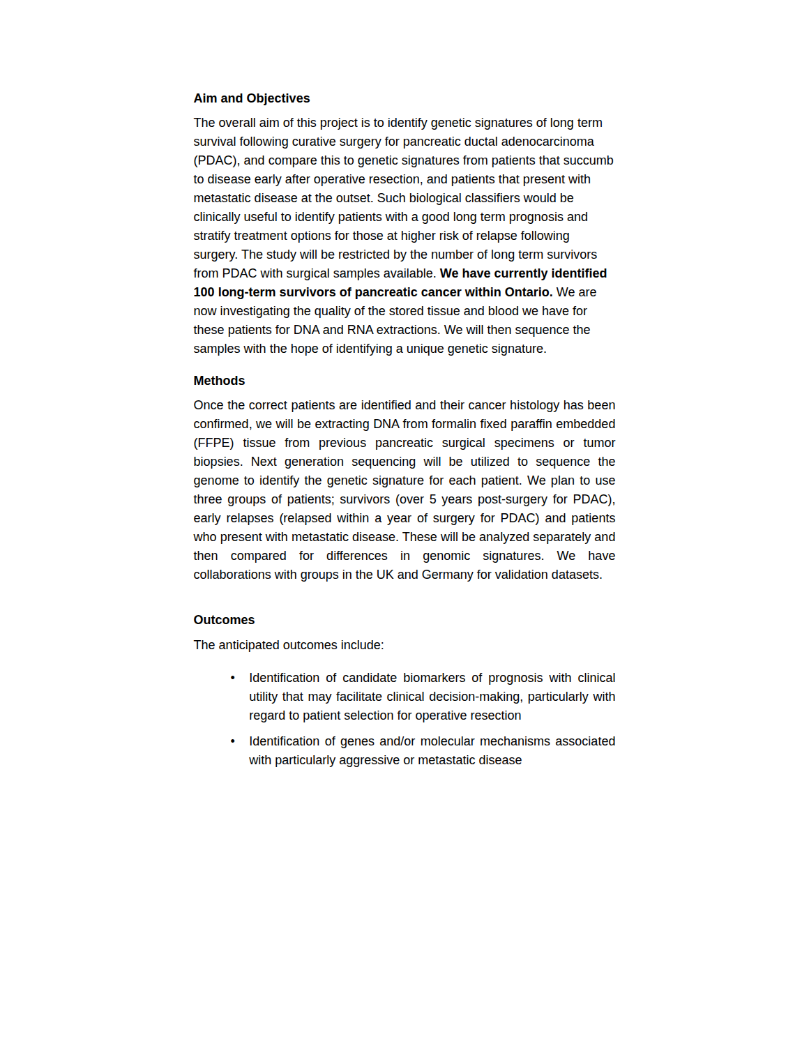Aim and Objectives
The overall aim of this project is to identify genetic signatures of long term survival following curative surgery for pancreatic ductal adenocarcinoma (PDAC), and compare this to genetic signatures from patients that succumb to disease early after operative resection, and patients that present with metastatic disease at the outset. Such biological classifiers would be clinically useful to identify patients with a good long term prognosis and stratify treatment options for those at higher risk of relapse following surgery. The study will be restricted by the number of long term survivors from PDAC with surgical samples available. We have currently identified 100 long-term survivors of pancreatic cancer within Ontario. We are now investigating the quality of the stored tissue and blood we have for these patients for DNA and RNA extractions. We will then sequence the samples with the hope of identifying a unique genetic signature.
Methods
Once the correct patients are identified and their cancer histology has been confirmed, we will be extracting DNA from formalin fixed paraffin embedded (FFPE) tissue from previous pancreatic surgical specimens or tumor biopsies. Next generation sequencing will be utilized to sequence the genome to identify the genetic signature for each patient. We plan to use three groups of patients; survivors (over 5 years post-surgery for PDAC), early relapses (relapsed within a year of surgery for PDAC) and patients who present with metastatic disease. These will be analyzed separately and then compared for differences in genomic signatures. We have collaborations with groups in the UK and Germany for validation datasets.
Outcomes
The anticipated outcomes include:
Identification of candidate biomarkers of prognosis with clinical utility that may facilitate clinical decision-making, particularly with regard to patient selection for operative resection
Identification of genes and/or molecular mechanisms associated with particularly aggressive or metastatic disease